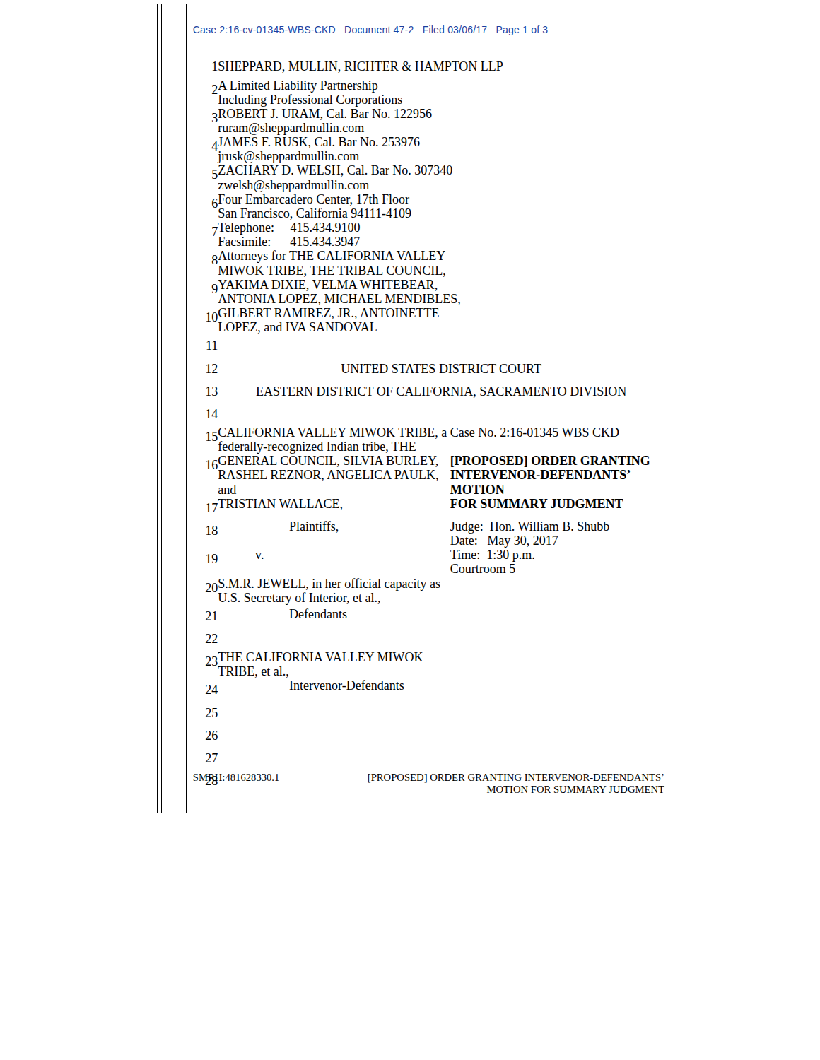Case 2:16-cv-01345-WBS-CKD Document 47-2 Filed 03/06/17 Page 1 of 3
| 1 | SHEPPARD, MULLIN, RICHTER & HAMPTON LLP |
| 2 | A Limited Liability Partnership Including Professional Corporations |
| 3 | ROBERT J. URAM, Cal. Bar No. 122956 ruram@sheppardmullin.com |
| 4 | JAMES F. RUSK, Cal. Bar No. 253976 jrusk@sheppardmullin.com |
| 5 | ZACHARY D. WELSH, Cal. Bar No. 307340 zwelsh@sheppardmullin.com |
| 6 | Four Embarcadero Center, 17th Floor San Francisco, California 94111-4109 |
| 7 | Telephone: 415.434.9100 Facsimile: 415.434.3947 |
| 8 | Attorneys for THE CALIFORNIA VALLEY MIWOK TRIBE, THE TRIBAL COUNCIL, |
| 9 | YAKIMA DIXIE, VELMA WHITEBEAR, ANTONIA LOPEZ, MICHAEL MENDIBLES, |
| 10 | GILBERT RAMIREZ, JR., ANTOINETTE LOPEZ, and IVA SANDOVAL |
| 11 | |
| 12 | UNITED STATES DISTRICT COURT |
| 13 | EASTERN DISTRICT OF CALIFORNIA, SACRAMENTO DIVISION |
| 14 | |
| 15 | / CALIFORNIA VALLEY MIWOK TRIBE, a federally-recognized Indian tribe, THE / Case No. 2:16-01345 WBS CKD / |
| 16 | / GENERAL COUNCIL, SILVIA BURLEY, RASHEL REZNOR, ANGELICA PAULK, and / [PROPOSED] ORDER GRANTING INTERVENOR-DEFENDANTS’ MOTION / |
| 17 | / TRISTIAN WALLACE, / FOR SUMMARY JUDGMENT / |
| 18 | / Plaintiffs, / Judge: Hon. William B. Shubb Date: May 30, 2017 / |
| 19 | / v. / Time: 1:30 p.m. Courtroom 5 / |
| 20 | S.M.R. JEWELL, in her official capacity as U.S. Secretary of Interior, et al., |
| 21 | |
| 22 | Defendants |
| 23 | THE CALIFORNIA VALLEY MIWOK TRIBE, et al., |
| 24 | Intervenor-Defendants |
| 25 | |
| 26 | |
| 27 | |
| 28 | |
SMRH:481628330.1
[Proposed] Order Granting Intervenor-Defendants’
Motion for Summary Judgment